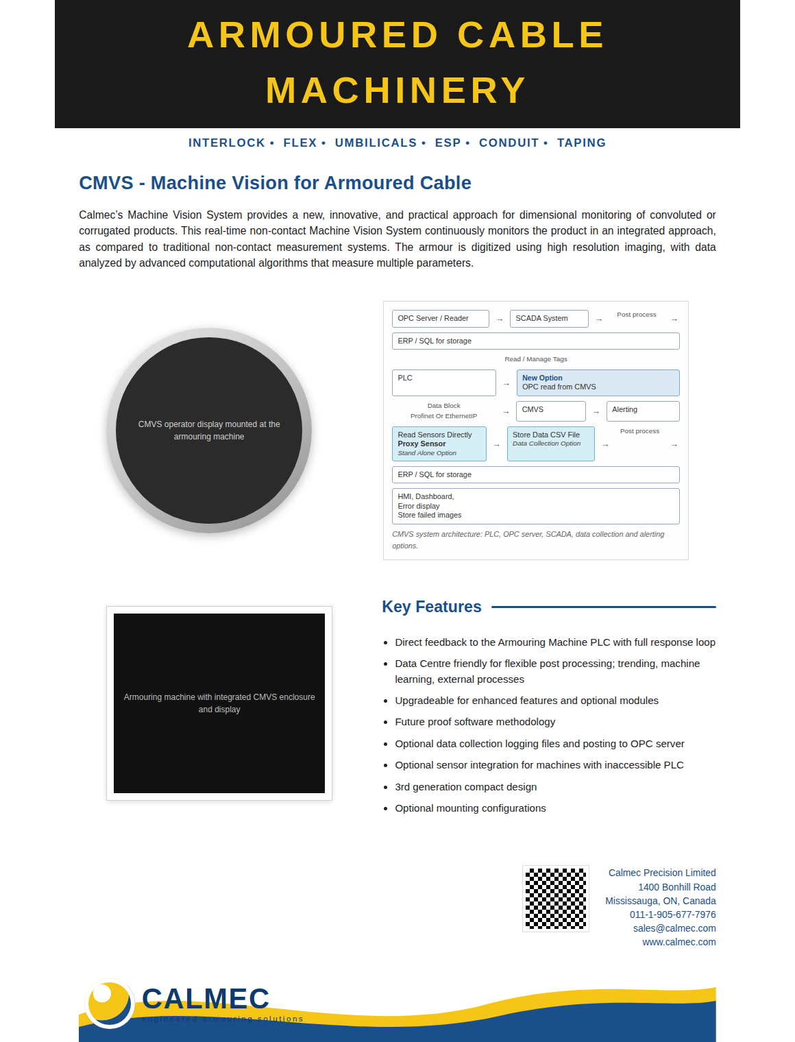Armoured Cable Machinery
Interlock• Flex• Umbilicals• ESP• Conduit• Taping
CMVS - Machine Vision for Armoured Cable
Calmec’s Machine Vision System provides a new, innovative, and practical approach for dimensional monitoring of convoluted or corrugated products. This real-time non-contact Machine Vision System continuously monitors the product in an integrated approach, as compared to traditional non-contact measurement systems. The armour is digitized using high resolution imaging, with data analyzed by advanced computational algorithms that measure multiple parameters.
CMVS operator display mounted at the armouring machine
OPC Server / Reader
→
SCADA System
→
Post process
→
ERP / SQL for storage
Read / Manage Tags
PLC
→
New Option
OPC read from CMVS
Data Block
Profinet Or EthernetIP
→
CMVS
→
Alerting
Read Sensors Directly
Proxy Sensor
Stand Alone Option
→
Store Data CSV File
Data Collection Option
→
Post process
→
ERP / SQL for storage
HMI, Dashboard,
Error display
Store failed images
CMVS system architecture: PLC, OPC server, SCADA, data collection and alerting options.
Armouring machine with integrated CMVS enclosure and display
Key Features
Direct feedback to the Armouring Machine PLC with full response loop
Data Centre friendly for flexible post processing; trending, machine learning, external processes
Upgradeable for enhanced features and optional modules
Future proof software methodology
Optional data collection logging files and posting to OPC server
Optional sensor integration for machines with inaccessible PLC
3rd generation compact design
Optional mounting configurations
Calmec Precision Limited
1400 Bonhill Road
Mississauga, ON, Canada
011-1-905-677-7976
sales@calmec.com
www.calmec.com
CALMEC
engineered armouring solutions